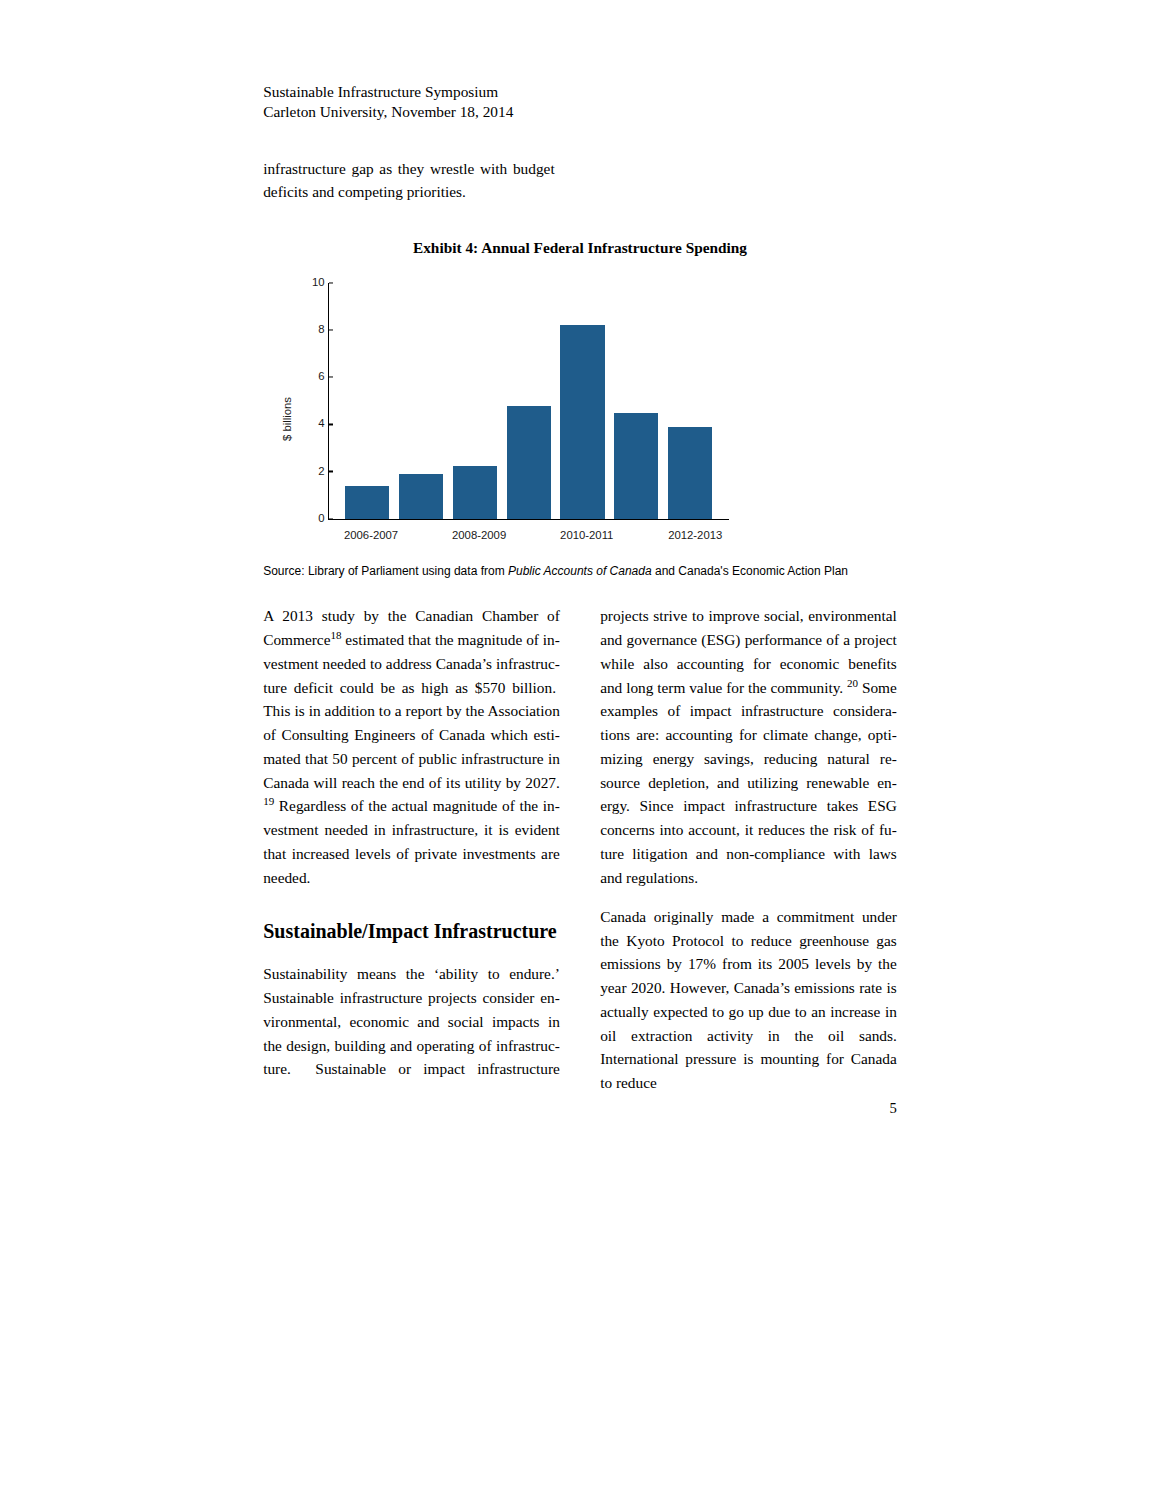Sustainable Infrastructure Symposium
Carleton University, November 18, 2014
infrastructure gap as they wrestle with budget deficits and competing priorities.
Exhibit 4: Annual Federal Infrastructure Spending
$ billions
10
8
6
4
2
0
2006-2007 x 2008-2009 x 2010-2011 x 2012-2013
Source: Library of Parliament using data from Public Accounts of Canada and Canada's Economic Action Plan
A 2013 study by the Canadian Chamber of Commerce18 estimated that the magnitude of investment needed to address Canada’s infrastructure deficit could be as high as $570 billion. This is in addition to a report by the Association of Consulting Engineers of Canada which estimated that 50 percent of public infrastructure in Canada will reach the end of its utility by 2027. 19 Regardless of the actual magnitude of the investment needed in infrastructure, it is evident that increased levels of private investments are needed.
Sustainable/Impact Infrastructure
Sustainability means the ‘ability to endure.’ Sustainable infrastructure projects consider environmental, economic and social impacts in the design, building and operating of infrastructure. Sustainable or impact infrastructure projects strive to improve social, environmental and governance (ESG) performance of a project while also accounting for economic benefits and long term value for the community. 20 Some examples of impact infrastructure considerations are: accounting for climate change, optimizing energy savings, reducing natural resource depletion, and utilizing renewable energy. Since impact infrastructure takes ESG concerns into account, it reduces the risk of future litigation and non-compliance with laws and regulations.
Canada originally made a commitment under the Kyoto Protocol to reduce greenhouse gas emissions by 17% from its 2005 levels by the year 2020. However, Canada’s emissions rate is actually expected to go up due to an increase in oil extraction activity in the oil sands. International pressure is mounting for Canada to reduce
5